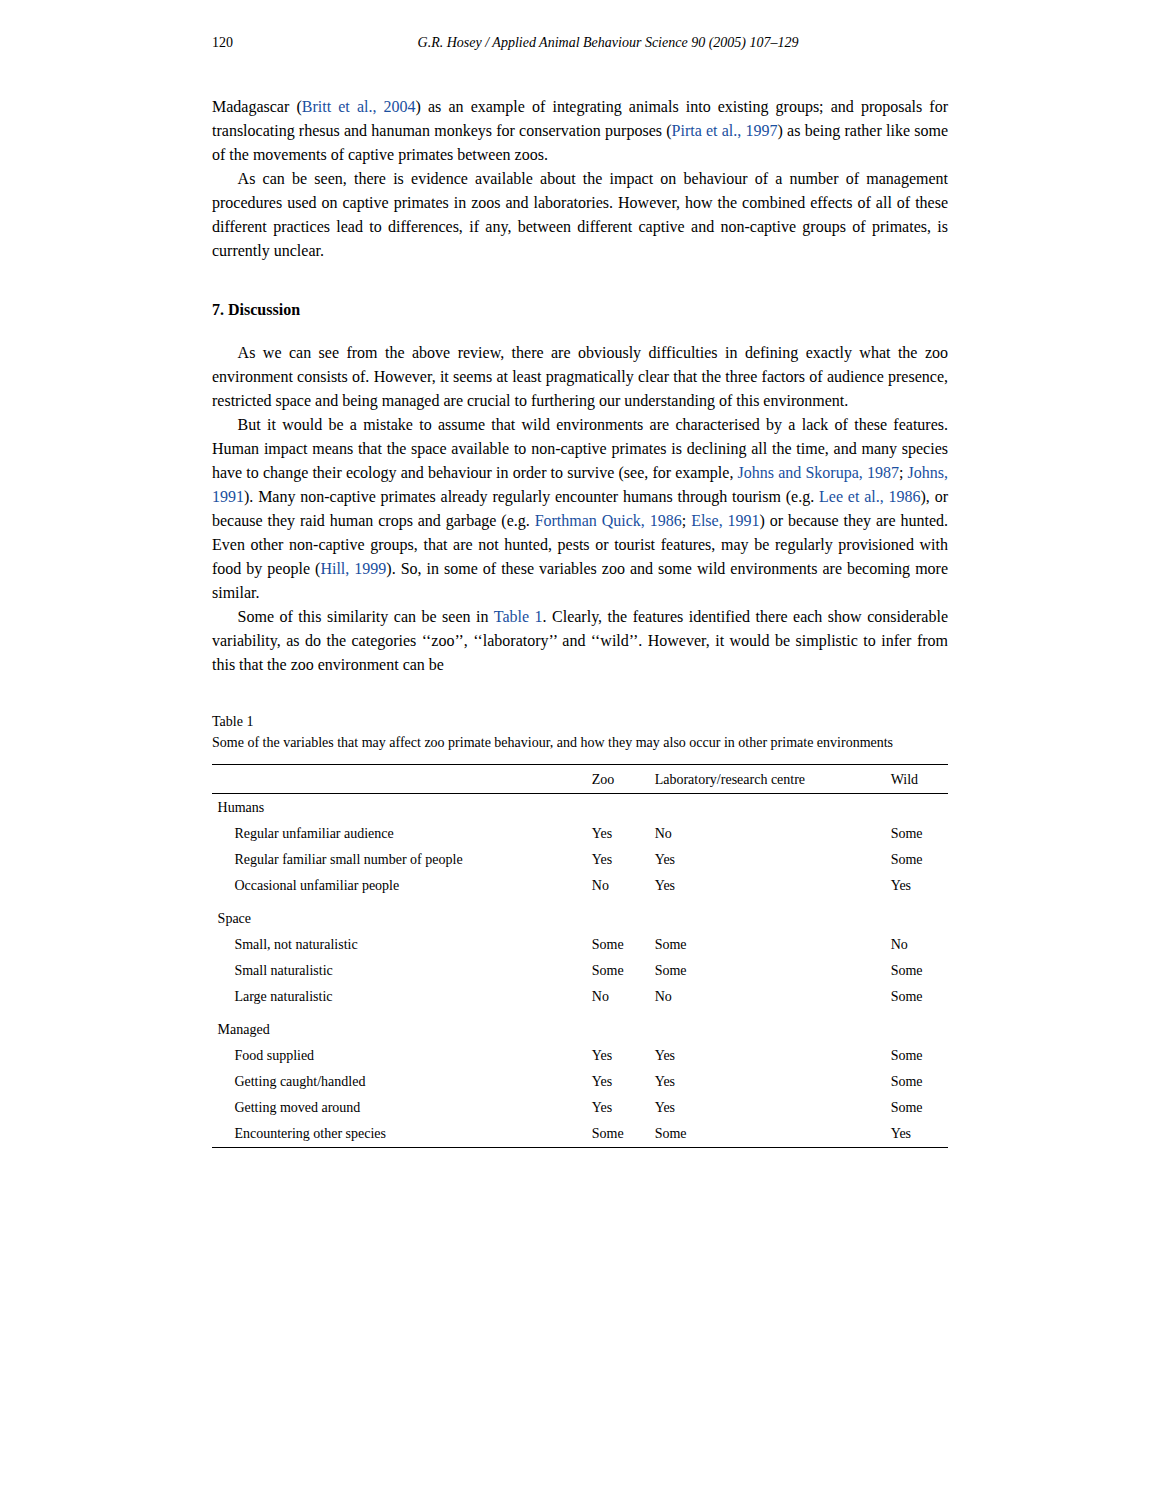120 G.R. Hosey / Applied Animal Behaviour Science 90 (2005) 107–129
Madagascar (Britt et al., 2004) as an example of integrating animals into existing groups; and proposals for translocating rhesus and hanuman monkeys for conservation purposes (Pirta et al., 1997) as being rather like some of the movements of captive primates between zoos.
As can be seen, there is evidence available about the impact on behaviour of a number of management procedures used on captive primates in zoos and laboratories. However, how the combined effects of all of these different practices lead to differences, if any, between different captive and non-captive groups of primates, is currently unclear.
7. Discussion
As we can see from the above review, there are obviously difficulties in defining exactly what the zoo environment consists of. However, it seems at least pragmatically clear that the three factors of audience presence, restricted space and being managed are crucial to furthering our understanding of this environment.
But it would be a mistake to assume that wild environments are characterised by a lack of these features. Human impact means that the space available to non-captive primates is declining all the time, and many species have to change their ecology and behaviour in order to survive (see, for example, Johns and Skorupa, 1987; Johns, 1991). Many non-captive primates already regularly encounter humans through tourism (e.g. Lee et al., 1986), or because they raid human crops and garbage (e.g. Forthman Quick, 1986; Else, 1991) or because they are hunted. Even other non-captive groups, that are not hunted, pests or tourist features, may be regularly provisioned with food by people (Hill, 1999). So, in some of these variables zoo and some wild environments are becoming more similar.
Some of this similarity can be seen in Table 1. Clearly, the features identified there each show considerable variability, as do the categories ‘‘zoo’’, ‘‘laboratory’’ and ‘‘wild’’. However, it would be simplistic to infer from this that the zoo environment can be
Table 1
Some of the variables that may affect zoo primate behaviour, and how they may also occur in other primate environments
| | Zoo | Laboratory/research centre | Wild |
| --- | --- | --- | --- |
| Humans | | | |
| Regular unfamiliar audience | Yes | No | Some |
| Regular familiar small number of people | Yes | Yes | Some |
| Occasional unfamiliar people | No | Yes | Yes |
| Space | | | |
| Small, not naturalistic | Some | Some | No |
| Small naturalistic | Some | Some | Some |
| Large naturalistic | No | No | Some |
| Managed | | | |
| Food supplied | Yes | Yes | Some |
| Getting caught/handled | Yes | Yes | Some |
| Getting moved around | Yes | Yes | Some |
| Encountering other species | Some | Some | Yes |